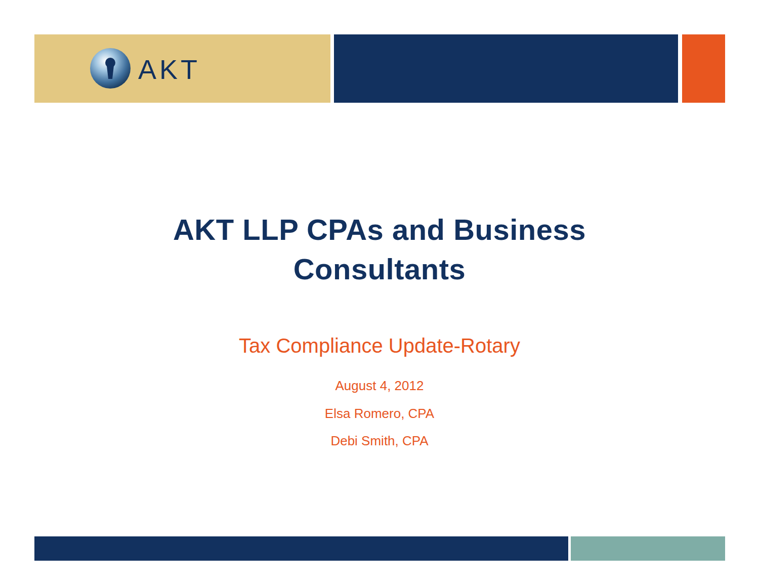AKT
AKT LLP CPAs and Business
Consultants
Tax Compliance Update-Rotary
August 4, 2012
Elsa Romero, CPA
Debi Smith, CPA